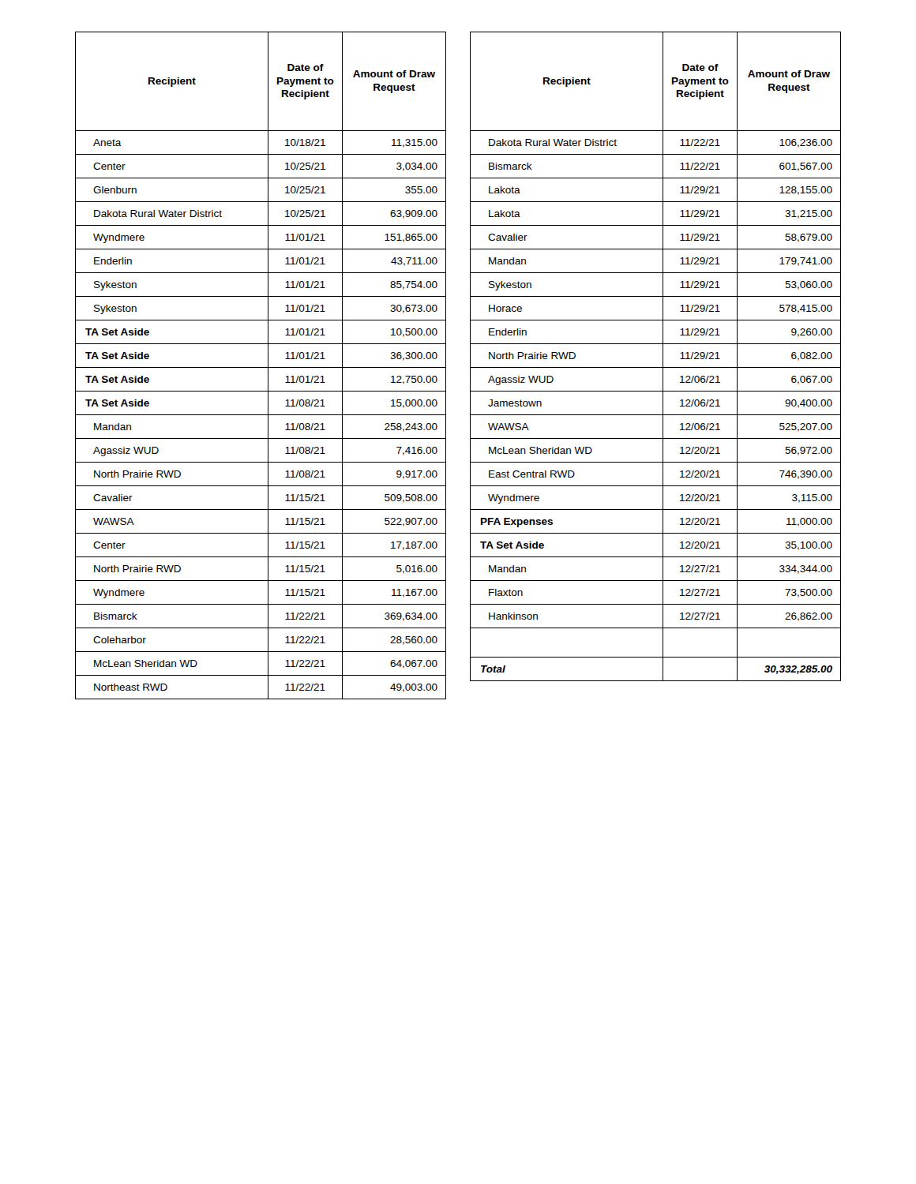| Recipient | Date of Payment to Recipient | Amount of Draw Request |
| --- | --- | --- |
| Aneta | 10/18/21 | 11,315.00 |
| Center | 10/25/21 | 3,034.00 |
| Glenburn | 10/25/21 | 355.00 |
| Dakota Rural Water District | 10/25/21 | 63,909.00 |
| Wyndmere | 11/01/21 | 151,865.00 |
| Enderlin | 11/01/21 | 43,711.00 |
| Sykeston | 11/01/21 | 85,754.00 |
| Sykeston | 11/01/21 | 30,673.00 |
| TA Set Aside | 11/01/21 | 10,500.00 |
| TA Set Aside | 11/01/21 | 36,300.00 |
| TA Set Aside | 11/01/21 | 12,750.00 |
| TA Set Aside | 11/08/21 | 15,000.00 |
| Mandan | 11/08/21 | 258,243.00 |
| Agassiz WUD | 11/08/21 | 7,416.00 |
| North Prairie RWD | 11/08/21 | 9,917.00 |
| Cavalier | 11/15/21 | 509,508.00 |
| WAWSA | 11/15/21 | 522,907.00 |
| Center | 11/15/21 | 17,187.00 |
| North Prairie RWD | 11/15/21 | 5,016.00 |
| Wyndmere | 11/15/21 | 11,167.00 |
| Bismarck | 11/22/21 | 369,634.00 |
| Coleharbor | 11/22/21 | 28,560.00 |
| McLean Sheridan WD | 11/22/21 | 64,067.00 |
| Northeast RWD | 11/22/21 | 49,003.00 |
| Recipient | Date of Payment to Recipient | Amount of Draw Request |
| --- | --- | --- |
| Dakota Rural Water District | 11/22/21 | 106,236.00 |
| Bismarck | 11/22/21 | 601,567.00 |
| Lakota | 11/29/21 | 128,155.00 |
| Lakota | 11/29/21 | 31,215.00 |
| Cavalier | 11/29/21 | 58,679.00 |
| Mandan | 11/29/21 | 179,741.00 |
| Sykeston | 11/29/21 | 53,060.00 |
| Horace | 11/29/21 | 578,415.00 |
| Enderlin | 11/29/21 | 9,260.00 |
| North Prairie RWD | 11/29/21 | 6,082.00 |
| Agassiz WUD | 12/06/21 | 6,067.00 |
| Jamestown | 12/06/21 | 90,400.00 |
| WAWSA | 12/06/21 | 525,207.00 |
| McLean Sheridan WD | 12/20/21 | 56,972.00 |
| East Central RWD | 12/20/21 | 746,390.00 |
| Wyndmere | 12/20/21 | 3,115.00 |
| PFA Expenses | 12/20/21 | 11,000.00 |
| TA Set Aside | 12/20/21 | 35,100.00 |
| Mandan | 12/27/21 | 334,344.00 |
| Flaxton | 12/27/21 | 73,500.00 |
| Hankinson | 12/27/21 | 26,862.00 |
| Total | | 30,332,285.00 |